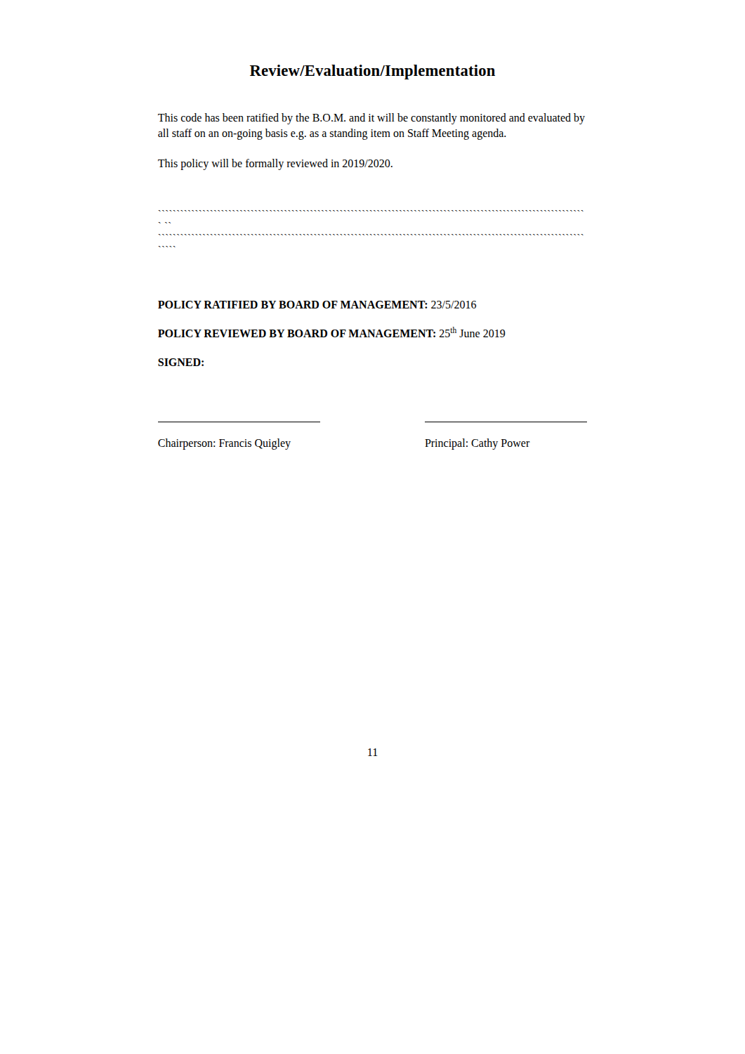Review/Evaluation/Implementation
This code has been ratified by the B.O.M. and it will be constantly monitored and evaluated by all staff on an on-going basis e.g. as a standing item on Staff Meeting agenda.
This policy will be formally reviewed in 2019/2020.
```````````````````````````````````````````````````````````````````````````````````````````````````````````````````` ``````````````````````````````````````````````````````````````````````````````````````````````````````````````````````````
POLICY RATIFIED BY BOARD OF MANAGEMENT: 23/5/2016
POLICY REVIEWED BY BOARD OF MANAGEMENT: 25th June 2019
SIGNED:
Chairperson: Francis Quigley
Principal: Cathy Power
11